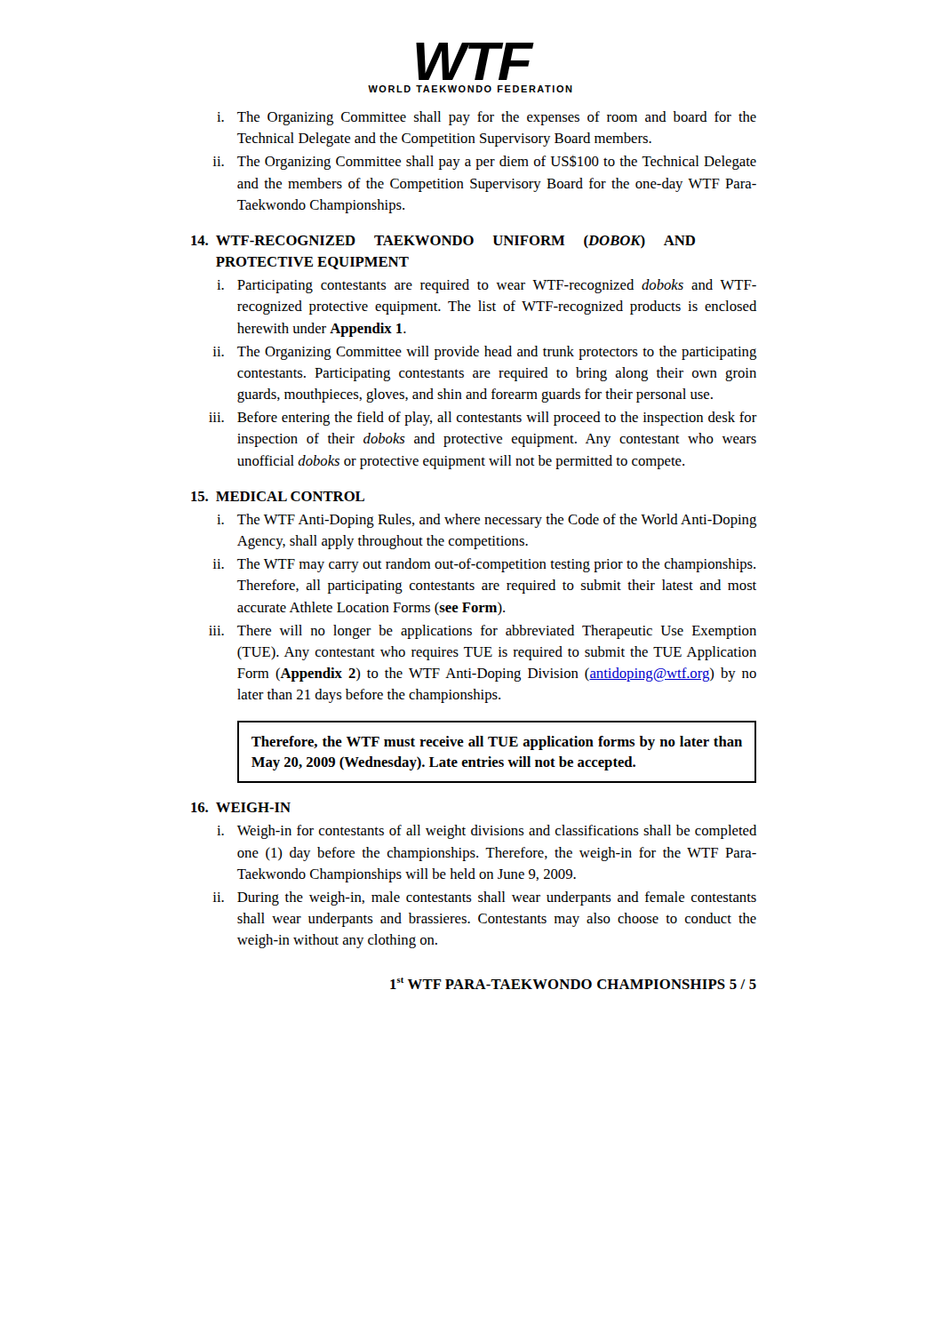WTF WORLD TAEKWONDO FEDERATION
i. The Organizing Committee shall pay for the expenses of room and board for the Technical Delegate and the Competition Supervisory Board members.
ii. The Organizing Committee shall pay a per diem of US$100 to the Technical Delegate and the members of the Competition Supervisory Board for the one-day WTF Para-Taekwondo Championships.
14. WTF-RECOGNIZED TAEKWONDO UNIFORM (DOBOK) AND PROTECTIVE EQUIPMENT
i. Participating contestants are required to wear WTF-recognized doboks and WTF-recognized protective equipment. The list of WTF-recognized products is enclosed herewith under Appendix 1.
ii. The Organizing Committee will provide head and trunk protectors to the participating contestants. Participating contestants are required to bring along their own groin guards, mouthpieces, gloves, and shin and forearm guards for their personal use.
iii. Before entering the field of play, all contestants will proceed to the inspection desk for inspection of their doboks and protective equipment. Any contestant who wears unofficial doboks or protective equipment will not be permitted to compete.
15. MEDICAL CONTROL
i. The WTF Anti-Doping Rules, and where necessary the Code of the World Anti-Doping Agency, shall apply throughout the competitions.
ii. The WTF may carry out random out-of-competition testing prior to the championships. Therefore, all participating contestants are required to submit their latest and most accurate Athlete Location Forms (see Form).
iii. There will no longer be applications for abbreviated Therapeutic Use Exemption (TUE). Any contestant who requires TUE is required to submit the TUE Application Form (Appendix 2) to the WTF Anti-Doping Division (antidoping@wtf.org) by no later than 21 days before the championships.
Therefore, the WTF must receive all TUE application forms by no later than May 20, 2009 (Wednesday). Late entries will not be accepted.
16. WEIGH-IN
i. Weigh-in for contestants of all weight divisions and classifications shall be completed one (1) day before the championships. Therefore, the weigh-in for the WTF Para-Taekwondo Championships will be held on June 9, 2009.
ii. During the weigh-in, male contestants shall wear underpants and female contestants shall wear underpants and brassieres. Contestants may also choose to conduct the weigh-in without any clothing on.
1st WTF PARA-TAEKWONDO CHAMPIONSHIPS 5 / 5